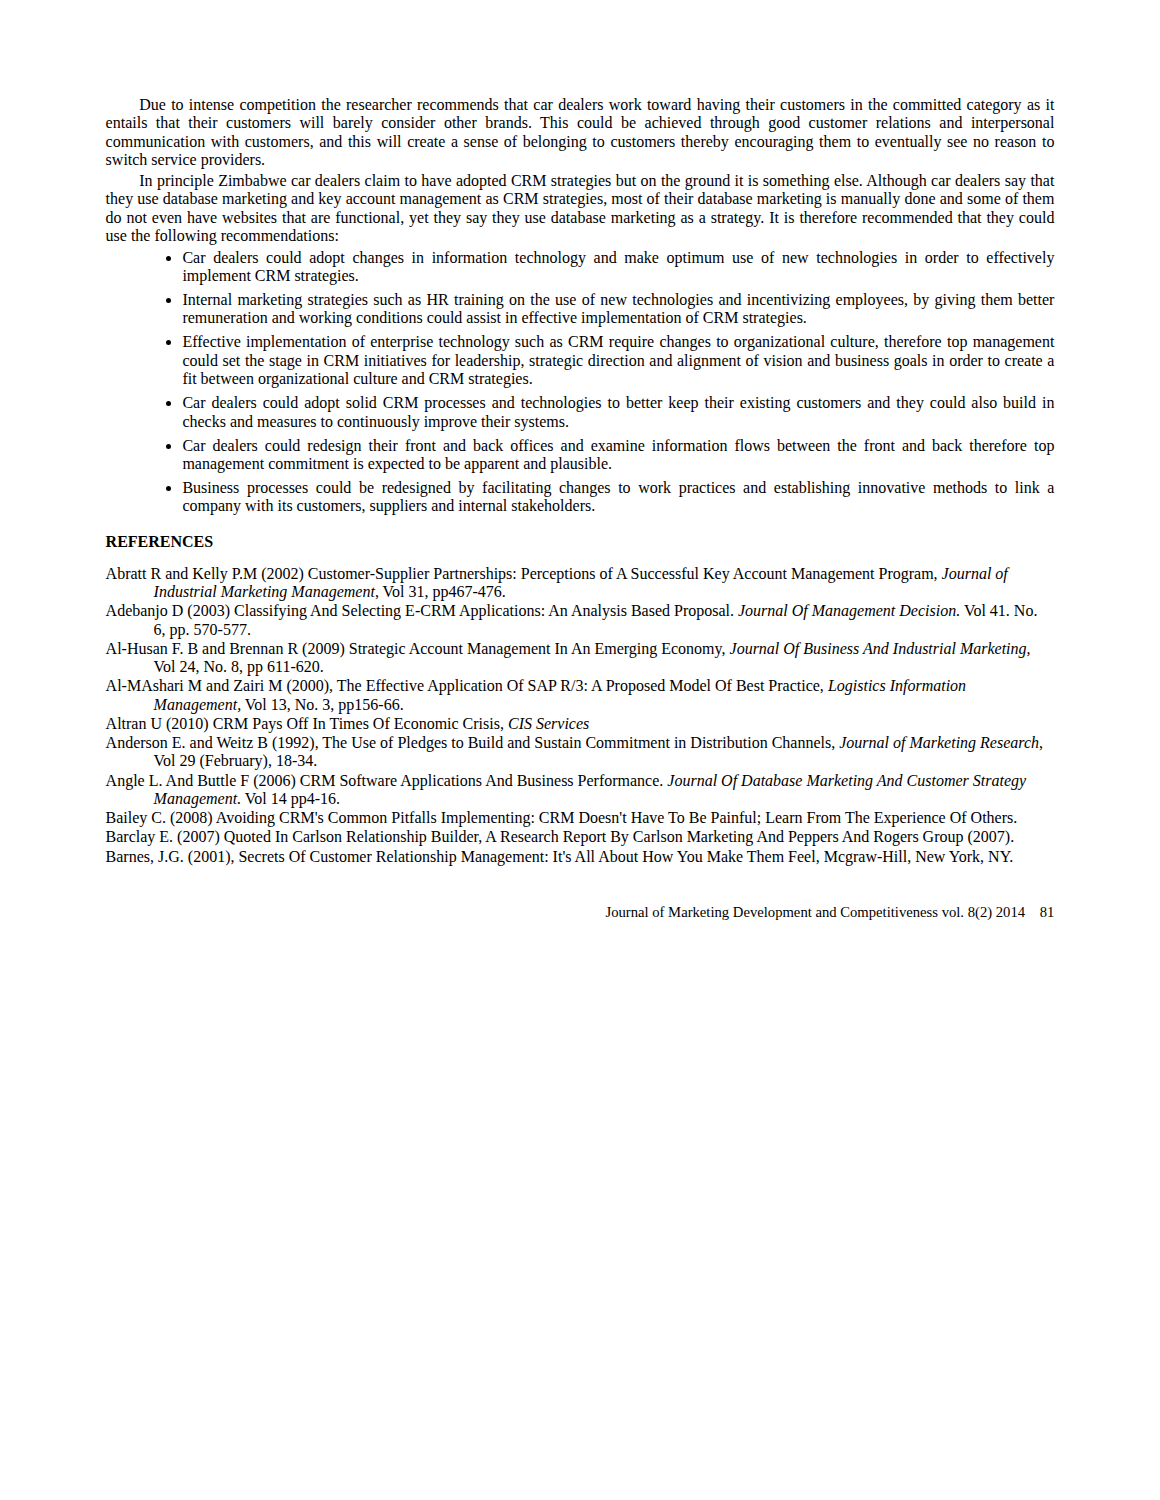Due to intense competition the researcher recommends that car dealers work toward having their customers in the committed category as it entails that their customers will barely consider other brands. This could be achieved through good customer relations and interpersonal communication with customers, and this will create a sense of belonging to customers thereby encouraging them to eventually see no reason to switch service providers.
In principle Zimbabwe car dealers claim to have adopted CRM strategies but on the ground it is something else. Although car dealers say that they use database marketing and key account management as CRM strategies, most of their database marketing is manually done and some of them do not even have websites that are functional, yet they say they use database marketing as a strategy. It is therefore recommended that they could use the following recommendations:
Car dealers could adopt changes in information technology and make optimum use of new technologies in order to effectively implement CRM strategies.
Internal marketing strategies such as HR training on the use of new technologies and incentivizing employees, by giving them better remuneration and working conditions could assist in effective implementation of CRM strategies.
Effective implementation of enterprise technology such as CRM require changes to organizational culture, therefore top management could set the stage in CRM initiatives for leadership, strategic direction and alignment of vision and business goals in order to create a fit between organizational culture and CRM strategies.
Car dealers could adopt solid CRM processes and technologies to better keep their existing customers and they could also build in checks and measures to continuously improve their systems.
Car dealers could redesign their front and back offices and examine information flows between the front and back therefore top management commitment is expected to be apparent and plausible.
Business processes could be redesigned by facilitating changes to work practices and establishing innovative methods to link a company with its customers, suppliers and internal stakeholders.
REFERENCES
Abratt R and Kelly P.M (2002) Customer-Supplier Partnerships: Perceptions of A Successful Key Account Management Program, Journal of Industrial Marketing Management, Vol 31, pp467-476.
Adebanjo D (2003) Classifying And Selecting E-CRM Applications: An Analysis Based Proposal. Journal Of Management Decision. Vol 41. No. 6, pp. 570-577.
Al-Husan F. B and Brennan R (2009) Strategic Account Management In An Emerging Economy, Journal Of Business And Industrial Marketing, Vol 24, No. 8, pp 611-620.
Al-MAshari M and Zairi M (2000), The Effective Application Of SAP R/3: A Proposed Model Of Best Practice, Logistics Information Management, Vol 13, No. 3, pp156-66.
Altran U (2010) CRM Pays Off In Times Of Economic Crisis, CIS Services
Anderson E. and Weitz B (1992), The Use of Pledges to Build and Sustain Commitment in Distribution Channels, Journal of Marketing Research, Vol 29 (February), 18-34.
Angle L. And Buttle F (2006) CRM Software Applications And Business Performance. Journal Of Database Marketing And Customer Strategy Management. Vol 14 pp4-16.
Bailey C. (2008) Avoiding CRM's Common Pitfalls Implementing: CRM Doesn't Have To Be Painful; Learn From The Experience Of Others.
Barclay E. (2007) Quoted In Carlson Relationship Builder, A Research Report By Carlson Marketing And Peppers And Rogers Group (2007).
Barnes, J.G. (2001), Secrets Of Customer Relationship Management: It's All About How You Make Them Feel, Mcgraw-Hill, New York, NY.
Journal of Marketing Development and Competitiveness vol. 8(2) 2014 81